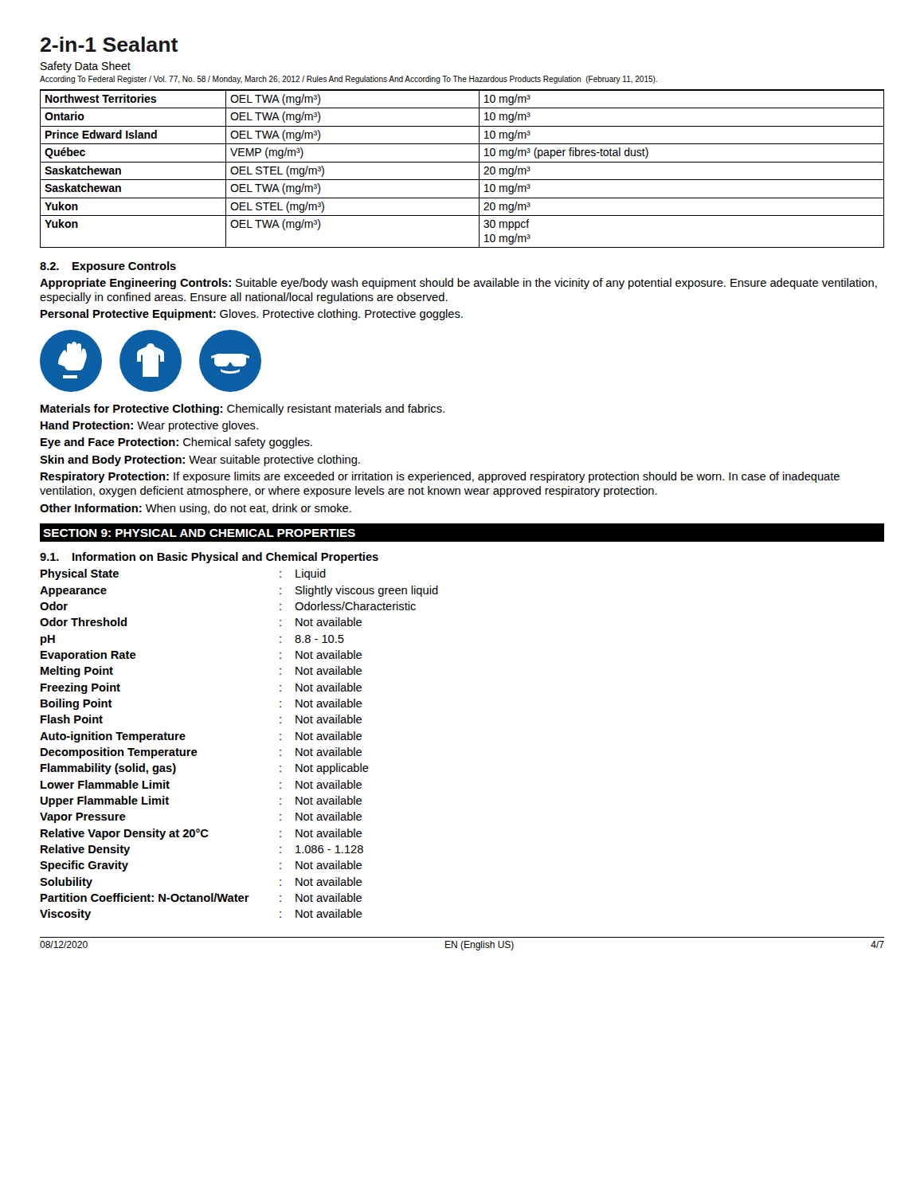2-in-1 Sealant
Safety Data Sheet
According To Federal Register / Vol. 77, No. 58 / Monday, March 26, 2012 / Rules And Regulations And According To The Hazardous Products Regulation (February 11, 2015).
| Northwest Territories | OEL TWA (mg/m³) | 10 mg/m³ |
| Ontario | OEL TWA (mg/m³) | 10 mg/m³ |
| Prince Edward Island | OEL TWA (mg/m³) | 10 mg/m³ |
| Québec | VEMP (mg/m³) | 10 mg/m³ (paper fibres-total dust) |
| Saskatchewan | OEL STEL (mg/m³) | 20 mg/m³ |
| Saskatchewan | OEL TWA (mg/m³) | 10 mg/m³ |
| Yukon | OEL STEL (mg/m³) | 20 mg/m³ |
| Yukon | OEL TWA (mg/m³) | 30 mppcf 10 mg/m³ |
8.2. Exposure Controls
Appropriate Engineering Controls: Suitable eye/body wash equipment should be available in the vicinity of any potential exposure. Ensure adequate ventilation, especially in confined areas. Ensure all national/local regulations are observed.
Personal Protective Equipment: Gloves. Protective clothing. Protective goggles.
Materials for Protective Clothing: Chemically resistant materials and fabrics.
Hand Protection: Wear protective gloves.
Eye and Face Protection: Chemical safety goggles.
Skin and Body Protection: Wear suitable protective clothing.
Respiratory Protection: If exposure limits are exceeded or irritation is experienced, approved respiratory protection should be worn. In case of inadequate ventilation, oxygen deficient atmosphere, or where exposure levels are not known wear approved respiratory protection.
Other Information: When using, do not eat, drink or smoke.
SECTION 9: PHYSICAL AND CHEMICAL PROPERTIES
9.1. Information on Basic Physical and Chemical Properties
| Physical State | : | Liquid |
| Appearance | : | Slightly viscous green liquid |
| Odor | : | Odorless/Characteristic |
| Odor Threshold | : | Not available |
| pH | : | 8.8 - 10.5 |
| Evaporation Rate | : | Not available |
| Melting Point | : | Not available |
| Freezing Point | : | Not available |
| Boiling Point | : | Not available |
| Flash Point | : | Not available |
| Auto-ignition Temperature | : | Not available |
| Decomposition Temperature | : | Not available |
| Flammability (solid, gas) | : | Not applicable |
| Lower Flammable Limit | : | Not available |
| Upper Flammable Limit | : | Not available |
| Vapor Pressure | : | Not available |
| Relative Vapor Density at 20°C | : | Not available |
| Relative Density | : | 1.086 - 1.128 |
| Specific Gravity | : | Not available |
| Solubility | : | Not available |
| Partition Coefficient: N-Octanol/Water | : | Not available |
| Viscosity | : | Not available |
08/12/2020 EN (English US) 4/7